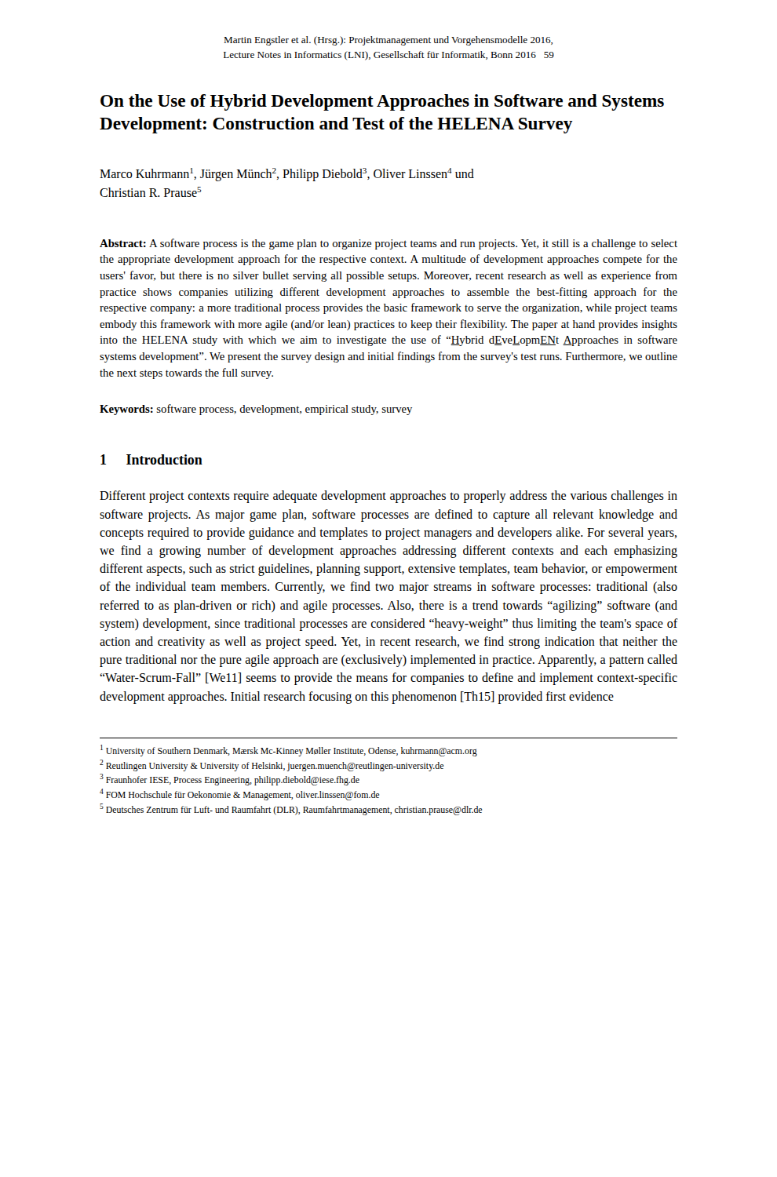Martin Engstler et al. (Hrsg.): Projektmanagement und Vorgehensmodelle 2016,
Lecture Notes in Informatics (LNI), Gesellschaft für Informatik, Bonn 2016 59
On the Use of Hybrid Development Approaches in Software and Systems Development: Construction and Test of the HELENA Survey
Marco Kuhrmann1, Jürgen Münch2, Philipp Diebold3, Oliver Linssen4 und
Christian R. Prause5
Abstract: A software process is the game plan to organize project teams and run projects. Yet, it still is a challenge to select the appropriate development approach for the respective context. A multitude of development approaches compete for the users' favor, but there is no silver bullet serving all possible setups. Moreover, recent research as well as experience from practice shows companies utilizing different development approaches to assemble the best-fitting approach for the respective company: a more traditional process provides the basic framework to serve the organization, while project teams embody this framework with more agile (and/or lean) practices to keep their flexibility. The paper at hand provides insights into the HELENA study with which we aim to investigate the use of “Hybrid dEveLopmENt Approaches in software systems development”. We present the survey design and initial findings from the survey's test runs. Furthermore, we outline the next steps towards the full survey.
Keywords: software process, development, empirical study, survey
1 Introduction
Different project contexts require adequate development approaches to properly address the various challenges in software projects. As major game plan, software processes are defined to capture all relevant knowledge and concepts required to provide guidance and templates to project managers and developers alike. For several years, we find a growing number of development approaches addressing different contexts and each emphasizing different aspects, such as strict guidelines, planning support, extensive templates, team behavior, or empowerment of the individual team members. Currently, we find two major streams in software processes: traditional (also referred to as plan-driven or rich) and agile processes. Also, there is a trend towards “agilizing” software (and system) development, since traditional processes are considered “heavy-weight” thus limiting the team's space of action and creativity as well as project speed. Yet, in recent research, we find strong indication that neither the pure traditional nor the pure agile approach are (exclusively) implemented in practice. Apparently, a pattern called “Water-Scrum-Fall” [We11] seems to provide the means for companies to define and implement context-specific development approaches. Initial research focusing on this phenomenon [Th15] provided first evidence
1 University of Southern Denmark, Mærsk Mc-Kinney Møller Institute, Odense, kuhrmann@acm.org
2 Reutlingen University & University of Helsinki, juergen.muench@reutlingen-university.de
3 Fraunhofer IESE, Process Engineering, philipp.diebold@iese.fhg.de
4 FOM Hochschule für Oekonomie & Management, oliver.linssen@fom.de
5 Deutsches Zentrum für Luft- und Raumfahrt (DLR), Raumfahrtmanagement, christian.prause@dlr.de